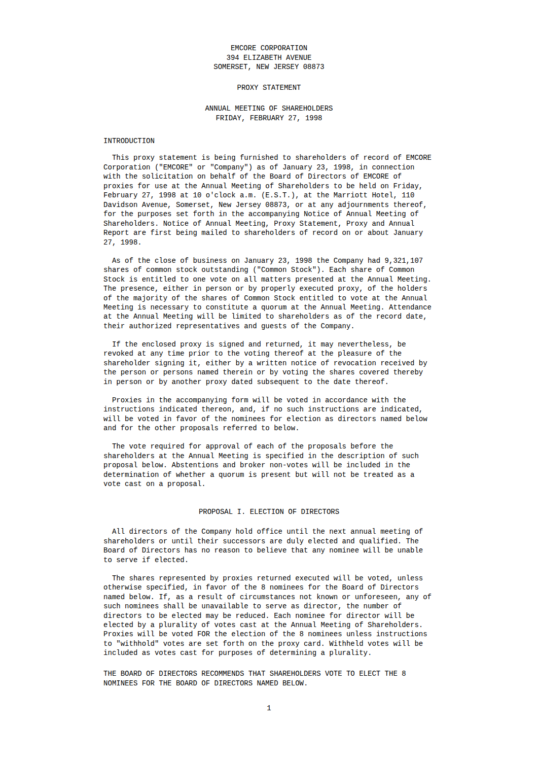EMCORE CORPORATION
394 ELIZABETH AVENUE
SOMERSET, NEW JERSEY 08873
PROXY STATEMENT
ANNUAL MEETING OF SHAREHOLDERS
FRIDAY, FEBRUARY 27, 1998
INTRODUCTION
This proxy statement is being furnished to shareholders of record of EMCORE Corporation ("EMCORE" or "Company") as of January 23, 1998, in connection with the solicitation on behalf of the Board of Directors of EMCORE of proxies for use at the Annual Meeting of Shareholders to be held on Friday, February 27, 1998 at 10 o'clock a.m. (E.S.T.), at the Marriott Hotel, 110 Davidson Avenue, Somerset, New Jersey 08873, or at any adjournments thereof, for the purposes set forth in the accompanying Notice of Annual Meeting of Shareholders. Notice of Annual Meeting, Proxy Statement, Proxy and Annual Report are first being mailed to shareholders of record on or about January 27, 1998.
As of the close of business on January 23, 1998 the Company had 9,321,107 shares of common stock outstanding ("Common Stock"). Each share of Common Stock is entitled to one vote on all matters presented at the Annual Meeting. The presence, either in person or by properly executed proxy, of the holders of the majority of the shares of Common Stock entitled to vote at the Annual Meeting is necessary to constitute a quorum at the Annual Meeting. Attendance at the Annual Meeting will be limited to shareholders as of the record date, their authorized representatives and guests of the Company.
If the enclosed proxy is signed and returned, it may nevertheless, be revoked at any time prior to the voting thereof at the pleasure of the shareholder signing it, either by a written notice of revocation received by the person or persons named therein or by voting the shares covered thereby in person or by another proxy dated subsequent to the date thereof.
Proxies in the accompanying form will be voted in accordance with the instructions indicated thereon, and, if no such instructions are indicated, will be voted in favor of the nominees for election as directors named below and for the other proposals referred to below.
The vote required for approval of each of the proposals before the shareholders at the Annual Meeting is specified in the description of such proposal below. Abstentions and broker non-votes will be included in the determination of whether a quorum is present but will not be treated as a vote cast on a proposal.
PROPOSAL I. ELECTION OF DIRECTORS
All directors of the Company hold office until the next annual meeting of shareholders or until their successors are duly elected and qualified. The Board of Directors has no reason to believe that any nominee will be unable to serve if elected.
The shares represented by proxies returned executed will be voted, unless otherwise specified, in favor of the 8 nominees for the Board of Directors named below. If, as a result of circumstances not known or unforeseen, any of such nominees shall be unavailable to serve as director, the number of directors to be elected may be reduced. Each nominee for director will be elected by a plurality of votes cast at the Annual Meeting of Shareholders. Proxies will be voted FOR the election of the 8 nominees unless instructions to "withhold" votes are set forth on the proxy card. Withheld votes will be included as votes cast for purposes of determining a plurality.
THE BOARD OF DIRECTORS RECOMMENDS THAT SHAREHOLDERS VOTE TO ELECT THE 8 NOMINEES FOR THE BOARD OF DIRECTORS NAMED BELOW.
1